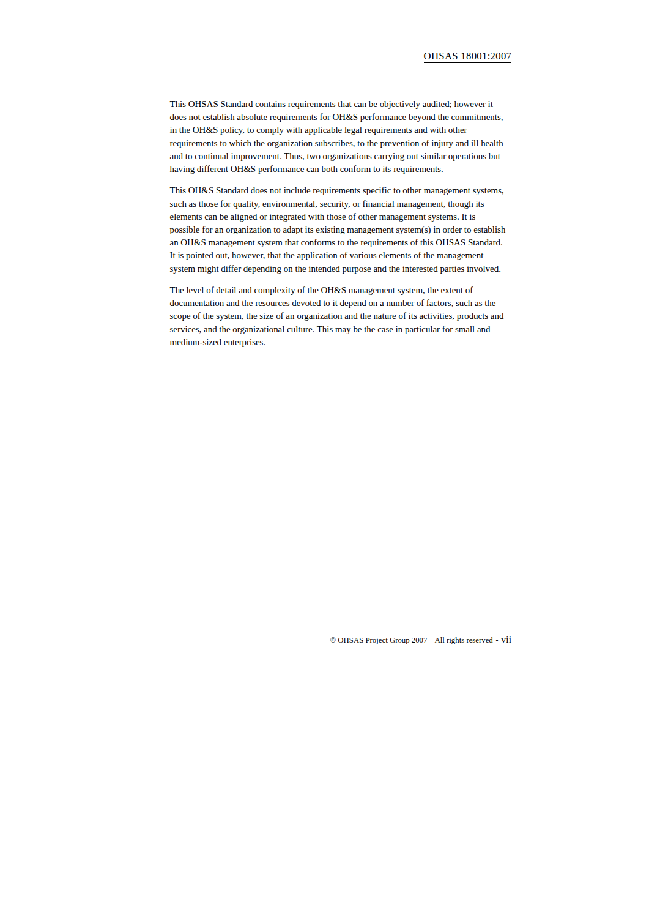OHSAS 18001:2007
This OHSAS Standard contains requirements that can be objectively audited; however it does not establish absolute requirements for OH&S performance beyond the commitments, in the OH&S policy, to comply with applicable legal requirements and with other requirements to which the organization subscribes, to the prevention of injury and ill health and to continual improvement. Thus, two organizations carrying out similar operations but having different OH&S performance can both conform to its requirements.
This OH&S Standard does not include requirements specific to other management systems, such as those for quality, environmental, security, or financial management, though its elements can be aligned or integrated with those of other management systems. It is possible for an organization to adapt its existing management system(s) in order to establish an OH&S management system that conforms to the requirements of this OHSAS Standard. It is pointed out, however, that the application of various elements of the management system might differ depending on the intended purpose and the interested parties involved.
The level of detail and complexity of the OH&S management system, the extent of documentation and the resources devoted to it depend on a number of factors, such as the scope of the system, the size of an organization and the nature of its activities, products and services, and the organizational culture. This may be the case in particular for small and medium-sized enterprises.
© OHSAS Project Group 2007 – All rights reserved•vii